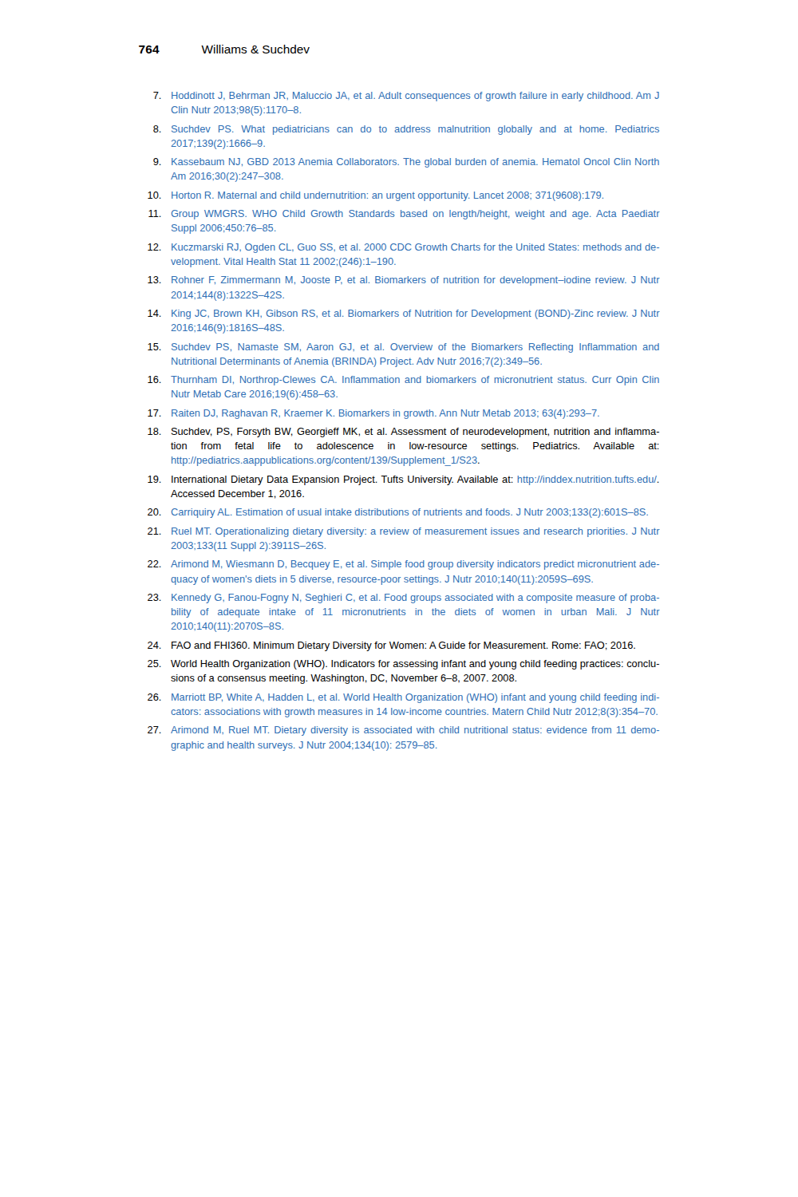764 Williams & Suchdev
Hoddinott J, Behrman JR, Maluccio JA, et al. Adult consequences of growth failure in early childhood. Am J Clin Nutr 2013;98(5):1170–8.
Suchdev PS. What pediatricians can do to address malnutrition globally and at home. Pediatrics 2017;139(2):1666–9.
Kassebaum NJ, GBD 2013 Anemia Collaborators. The global burden of anemia. Hematol Oncol Clin North Am 2016;30(2):247–308.
Horton R. Maternal and child undernutrition: an urgent opportunity. Lancet 2008; 371(9608):179.
Group WMGRS. WHO Child Growth Standards based on length/height, weight and age. Acta Paediatr Suppl 2006;450:76–85.
Kuczmarski RJ, Ogden CL, Guo SS, et al. 2000 CDC Growth Charts for the United States: methods and development. Vital Health Stat 11 2002;(246):1–190.
Rohner F, Zimmermann M, Jooste P, et al. Biomarkers of nutrition for development–iodine review. J Nutr 2014;144(8):1322S–42S.
King JC, Brown KH, Gibson RS, et al. Biomarkers of Nutrition for Development (BOND)-Zinc review. J Nutr 2016;146(9):1816S–48S.
Suchdev PS, Namaste SM, Aaron GJ, et al. Overview of the Biomarkers Reflecting Inflammation and Nutritional Determinants of Anemia (BRINDA) Project. Adv Nutr 2016;7(2):349–56.
Thurnham DI, Northrop-Clewes CA. Inflammation and biomarkers of micronutrient status. Curr Opin Clin Nutr Metab Care 2016;19(6):458–63.
Raiten DJ, Raghavan R, Kraemer K. Biomarkers in growth. Ann Nutr Metab 2013; 63(4):293–7.
Suchdev, PS, Forsyth BW, Georgieff MK, et al. Assessment of neurodevelopment, nutrition and inflammation from fetal life to adolescence in low-resource settings. Pediatrics. Available at: http://pediatrics.aappublications.org/content/139/Supplement_1/S23.
International Dietary Data Expansion Project. Tufts University. Available at: http://inddex.nutrition.tufts.edu/. Accessed December 1, 2016.
Carriquiry AL. Estimation of usual intake distributions of nutrients and foods. J Nutr 2003;133(2):601S–8S.
Ruel MT. Operationalizing dietary diversity: a review of measurement issues and research priorities. J Nutr 2003;133(11 Suppl 2):3911S–26S.
Arimond M, Wiesmann D, Becquey E, et al. Simple food group diversity indicators predict micronutrient adequacy of women's diets in 5 diverse, resource-poor settings. J Nutr 2010;140(11):2059S–69S.
Kennedy G, Fanou-Fogny N, Seghieri C, et al. Food groups associated with a composite measure of probability of adequate intake of 11 micronutrients in the diets of women in urban Mali. J Nutr 2010;140(11):2070S–8S.
FAO and FHI360. Minimum Dietary Diversity for Women: A Guide for Measurement. Rome: FAO; 2016.
World Health Organization (WHO). Indicators for assessing infant and young child feeding practices: conclusions of a consensus meeting. Washington, DC, November 6–8, 2007. 2008.
Marriott BP, White A, Hadden L, et al. World Health Organization (WHO) infant and young child feeding indicators: associations with growth measures in 14 low-income countries. Matern Child Nutr 2012;8(3):354–70.
Arimond M, Ruel MT. Dietary diversity is associated with child nutritional status: evidence from 11 demographic and health surveys. J Nutr 2004;134(10): 2579–85.